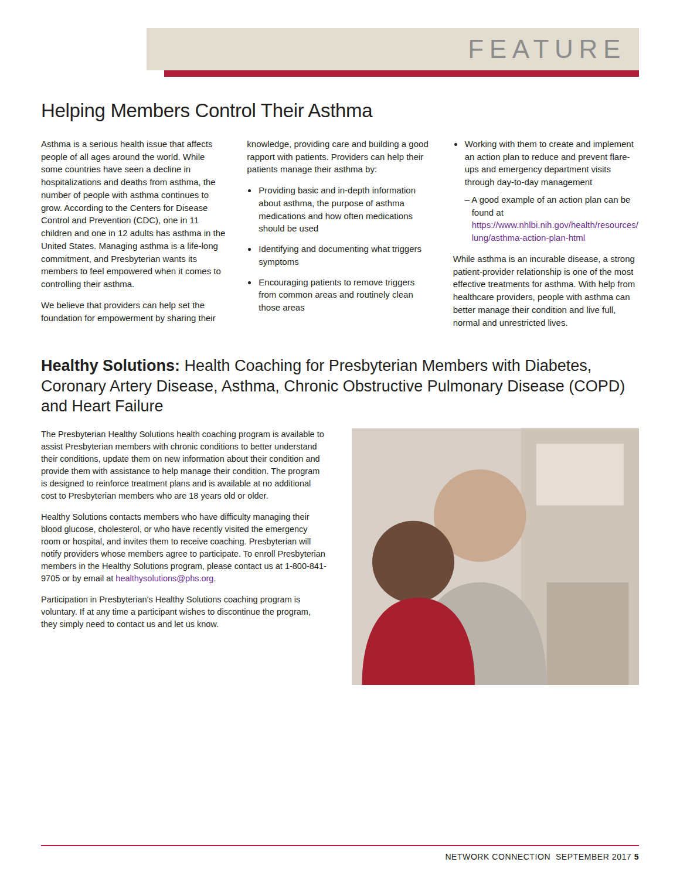Feature
Helping Members Control Their Asthma
Asthma is a serious health issue that affects people of all ages around the world. While some countries have seen a decline in hospitalizations and deaths from asthma, the number of people with asthma continues to grow. According to the Centers for Disease Control and Prevention (CDC), one in 11 children and one in 12 adults has asthma in the United States. Managing asthma is a life-long commitment, and Presbyterian wants its members to feel empowered when it comes to controlling their asthma.
We believe that providers can help set the foundation for empowerment by sharing their knowledge, providing care and building a good rapport with patients. Providers can help their patients manage their asthma by:
Providing basic and in-depth information about asthma, the purpose of asthma medications and how often medications should be used
Identifying and documenting what triggers symptoms
Encouraging patients to remove triggers from common areas and routinely clean those areas
Working with them to create and implement an action plan to reduce and prevent flare-ups and emergency department visits through day-to-day management
– A good example of an action plan can be found at https://www.nhlbi.nih.gov/health/resources/lung/asthma-action-plan-html
While asthma is an incurable disease, a strong patient-provider relationship is one of the most effective treatments for asthma. With help from healthcare providers, people with asthma can better manage their condition and live full, normal and unrestricted lives.
Healthy Solutions: Health Coaching for Presbyterian Members with Diabetes, Coronary Artery Disease, Asthma, Chronic Obstructive Pulmonary Disease (COPD) and Heart Failure
The Presbyterian Healthy Solutions health coaching program is available to assist Presbyterian members with chronic conditions to better understand their conditions, update them on new information about their condition and provide them with assistance to help manage their condition. The program is designed to reinforce treatment plans and is available at no additional cost to Presbyterian members who are 18 years old or older.
Healthy Solutions contacts members who have difficulty managing their blood glucose, cholesterol, or who have recently visited the emergency room or hospital, and invites them to receive coaching. Presbyterian will notify providers whose members agree to participate. To enroll Presbyterian members in the Healthy Solutions program, please contact us at 1-800-841-9705 or by email at healthysolutions@phs.org.
Participation in Presbyterian’s Healthy Solutions coaching program is voluntary. If at any time a participant wishes to discontinue the program, they simply need to contact us and let us know.
NETWORK CONNECTION SEPTEMBER 2017 5